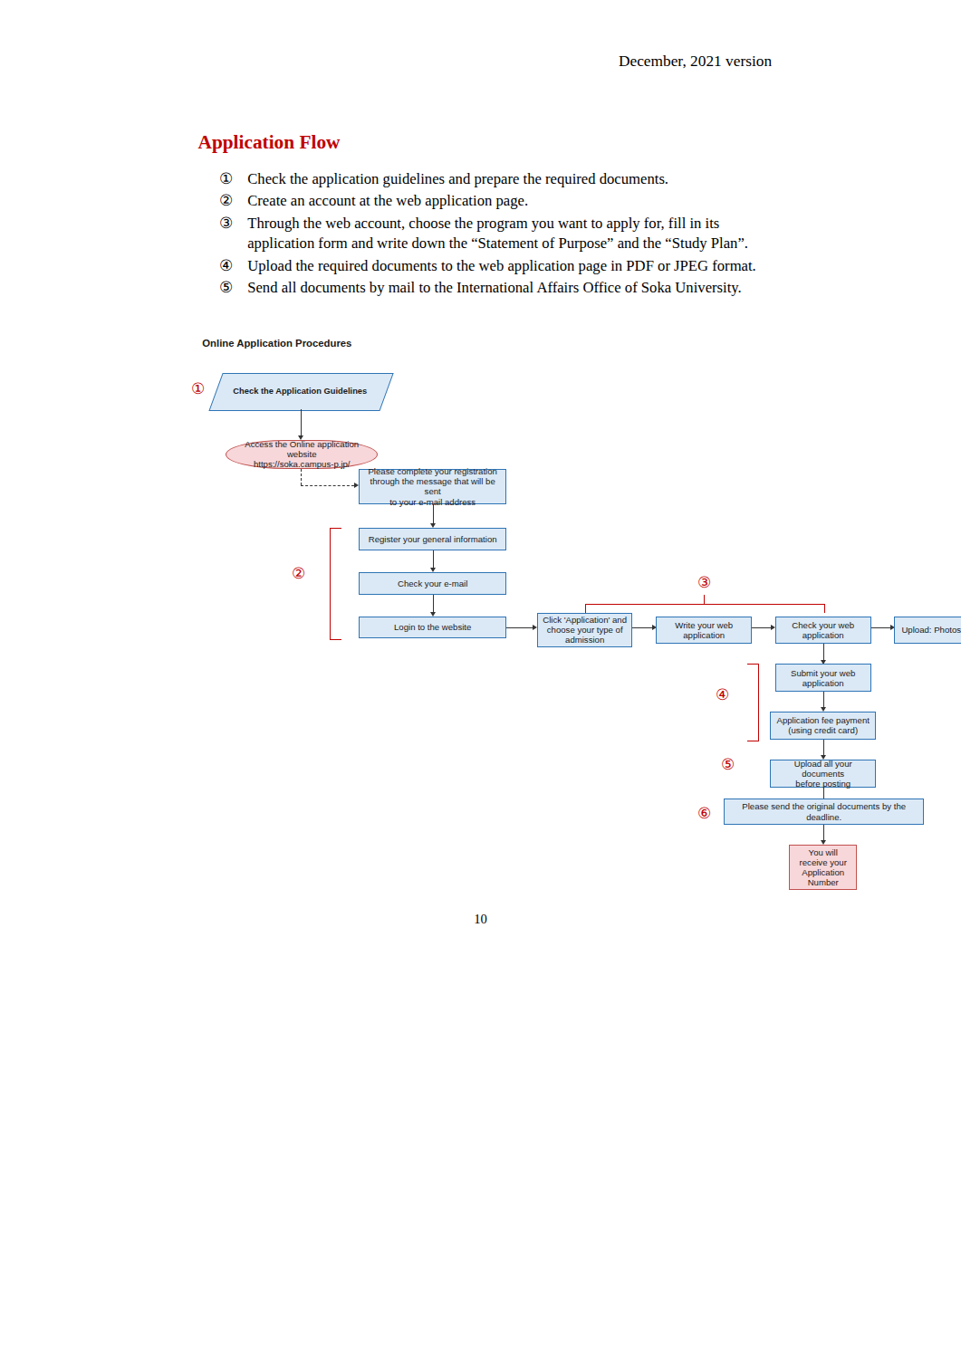December, 2021 version
Application Flow
① Check the application guidelines and prepare the required documents.
② Create an account at the web application page.
③ Through the web account, choose the program you want to apply for, fill in its application form and write down the “Statement of Purpose” and the “Study Plan”.
④ Upload the required documents to the web application page in PDF or JPEG format.
⑤ Send all documents by mail to the International Affairs Office of Soka University.
Online Application Procedures
①
Check the Application Guidelines
Access the Online application website
https://soka.campus-p.jp/
Please complete your registration
through the message that will be sent
to your e-mail address
Register your general information
Check your e-mail
Login to the website
②
Click 'Application' and
choose your type of
admission
Write your web
application
Check your web
application
Upload: Photos
③
Submit your web
application
Application fee payment
(using credit card)
④
Upload all your documents
before posting
⑤
⑥
Please send the original documents by the deadline.
You will
receive your
Application
Number
10